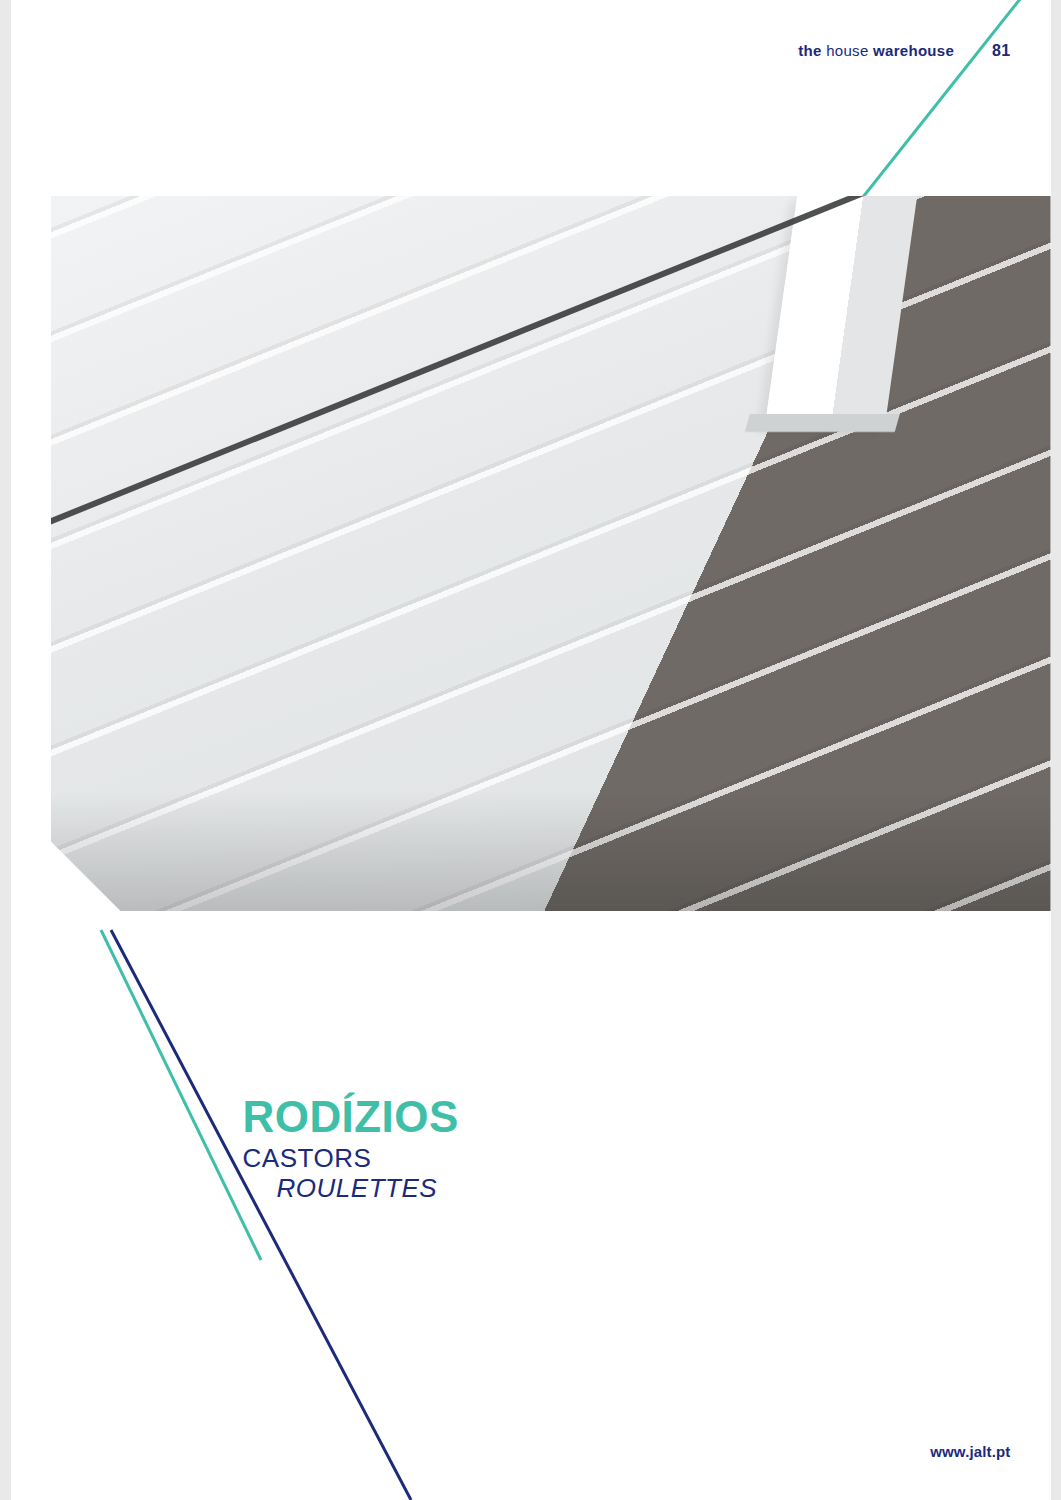the house warehouse
81
RODÍZIOS
CASTORS ROULETTES
www.jalt.pt